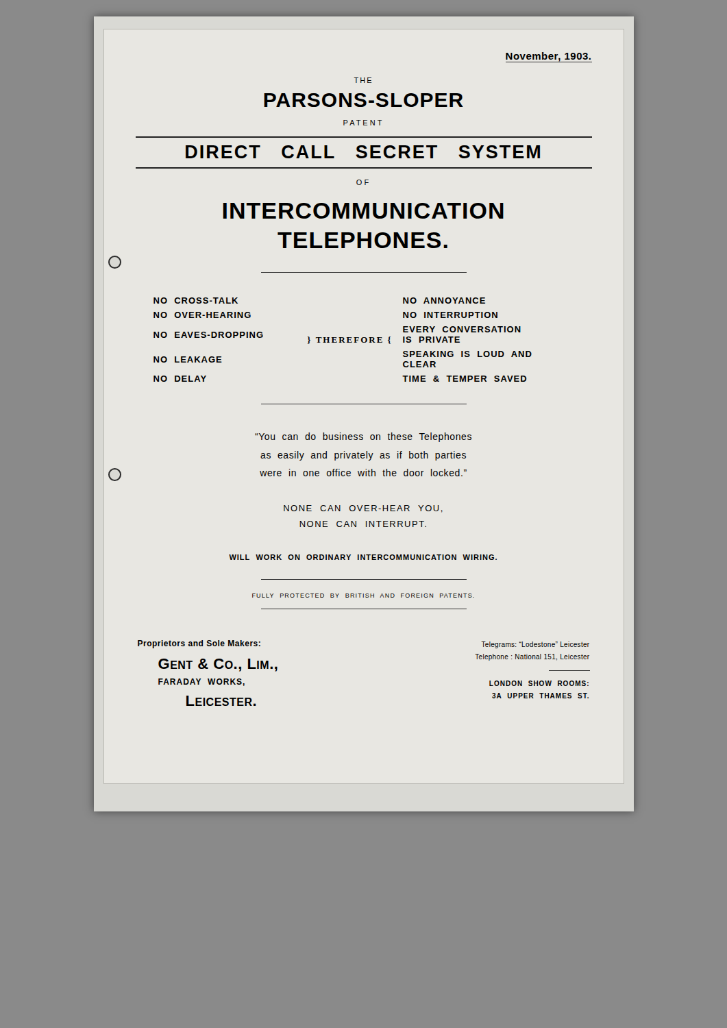November, 1903.
THE
PARSONS-SLOPER
PATENT
DIRECT CALL SECRET SYSTEM
OF
INTERCOMMUNICATION
TELEPHONES.
| NO CROSS-TALK | } THEREFORE { | NO ANNOYANCE |
| NO OVER-HEARING | NO INTERRUPTION |
| NO EAVES-DROPPING | EVERY CONVERSATION IS PRIVATE |
| NO LEAKAGE | SPEAKING IS LOUD AND CLEAR |
| NO DELAY | TIME & TEMPER SAVED |
“You can do business on these Telephones
as easily and privately as if both parties
were in one office with the door locked.”
NONE CAN OVER-HEAR YOU,
NONE CAN INTERRUPT.
WILL WORK ON ORDINARY INTERCOMMUNICATION WIRING.
FULLY PROTECTED BY BRITISH AND FOREIGN PATENTS.
| Proprietors and Sole Makers: G ENT & C O ., L IM ., FARADAY WORKS, L EICESTER . | Telegrams: “Lodestone” Leicester Telephone : National 151, Leicester LONDON SHOW ROOMS: 3A UPPER THAMES ST. |